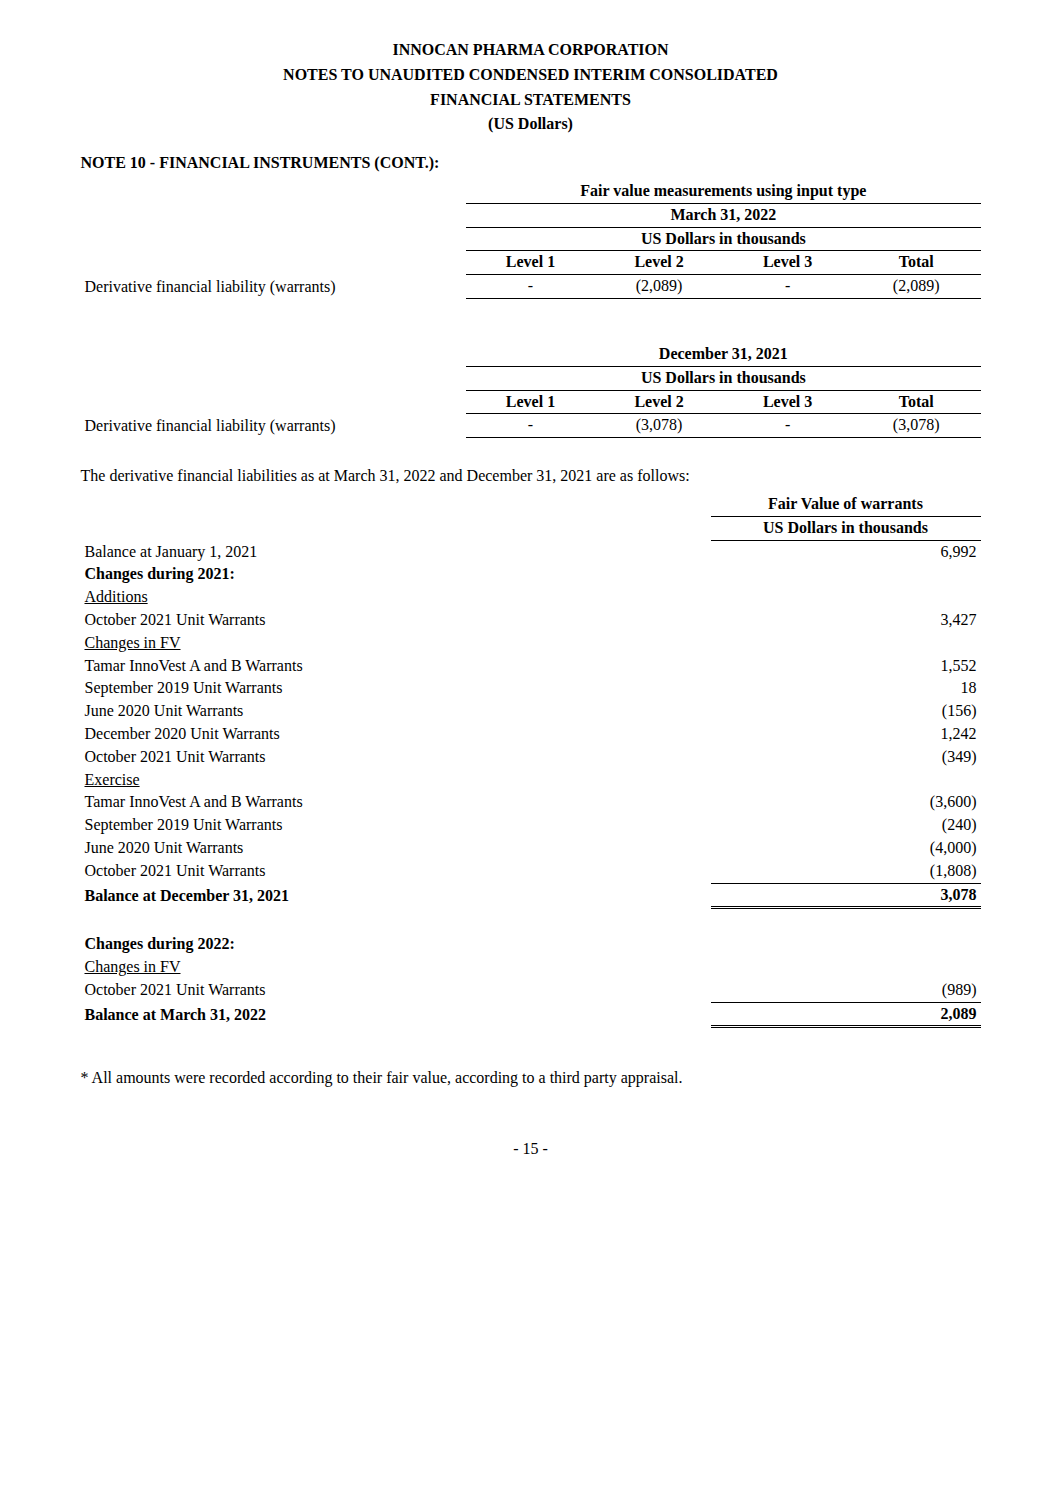INNOCAN PHARMA CORPORATION
NOTES TO UNAUDITED CONDENSED INTERIM CONSOLIDATED
FINANCIAL STATEMENTS
(US Dollars)
NOTE 10 - FINANCIAL INSTRUMENTS (CONT.):
| | Fair value measurements using input type |
| | March 31, 2022 |
| | US Dollars in thousands |
| | Level 1 | Level 2 | Level 3 | Total |
| Derivative financial liability (warrants) | - | (2,089) | - | (2,089) |
| | December 31, 2021 |
| | US Dollars in thousands |
| | Level 1 | Level 2 | Level 3 | Total |
| Derivative financial liability (warrants) | - | (3,078) | - | (3,078) |
The derivative financial liabilities as at March 31, 2022 and December 31, 2021 are as follows:
| | Fair Value of warrants |
| | US Dollars in thousands |
| Balance at January 1, 2021 | 6,992 |
| Changes during 2021: | |
| Additions | |
| October 2021 Unit Warrants | 3,427 |
| Changes in FV | |
| Tamar InnoVest A and B Warrants | 1,552 |
| September 2019 Unit Warrants | 18 |
| June 2020 Unit Warrants | (156) |
| December 2020 Unit Warrants | 1,242 |
| October 2021 Unit Warrants | (349) |
| Exercise | |
| Tamar InnoVest A and B Warrants | (3,600) |
| September 2019 Unit Warrants | (240) |
| June 2020 Unit Warrants | (4,000) |
| October 2021 Unit Warrants | (1,808) |
| Balance at December 31, 2021 | 3,078 |
| Changes during 2022: | |
| Changes in FV | |
| October 2021 Unit Warrants | (989) |
| Balance at March 31, 2022 | 2,089 |
* All amounts were recorded according to their fair value, according to a third party appraisal.
- 15 -